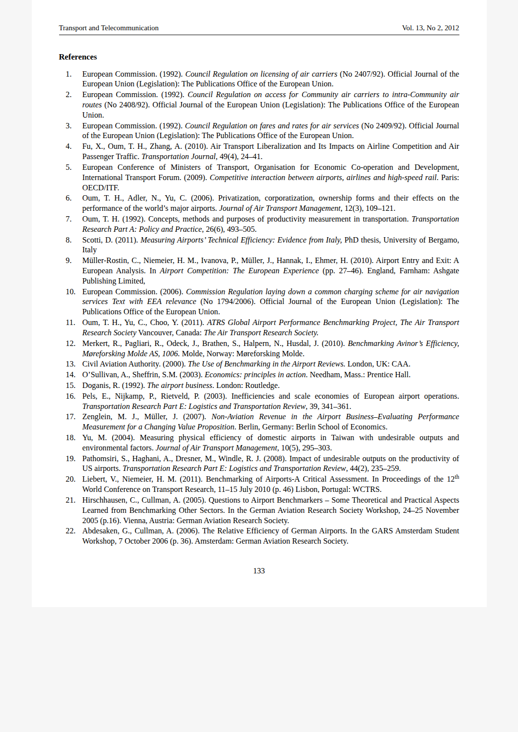Transport and Telecommunication Vol. 13, No 2, 2012
References
European Commission. (1992). Council Regulation on licensing of air carriers (No 2407/92). Official Journal of the European Union (Legislation): The Publications Office of the European Union.
European Commission. (1992). Council Regulation on access for Community air carriers to intra-Community air routes (No 2408/92). Official Journal of the European Union (Legislation): The Publications Office of the European Union.
European Commission. (1992). Council Regulation on fares and rates for air services (No 2409/92). Official Journal of the European Union (Legislation): The Publications Office of the European Union.
Fu, X., Oum, T. H., Zhang, A. (2010). Air Transport Liberalization and Its Impacts on Airline Competition and Air Passenger Traffic. Transportation Journal, 49(4), 24–41.
European Conference of Ministers of Transport, Organisation for Economic Co-operation and Development, International Transport Forum. (2009). Competitive interaction between airports, airlines and high-speed rail. Paris: OECD/ITF.
Oum, T. H., Adler, N., Yu, C. (2006). Privatization, corporatization, ownership forms and their effects on the performance of the world’s major airports. Journal of Air Transport Management, 12(3), 109–121.
Oum, T. H. (1992). Concepts, methods and purposes of productivity measurement in transportation. Transportation Research Part A: Policy and Practice, 26(6), 493–505.
Scotti, D. (2011). Measuring Airports’ Technical Efficiency: Evidence from Italy, PhD thesis, University of Bergamo, Italy
Müller-Rostin, C., Niemeier, H. M., Ivanova, P., Müller, J., Hannak, I., Ehmer, H. (2010). Airport Entry and Exit: A European Analysis. In Airport Competition: The European Experience (pp. 27–46). England, Farnham: Ashgate Publishing Limited,
European Commission. (2006). Commission Regulation laying down a common charging scheme for air navigation services Text with EEA relevance (No 1794/2006). Official Journal of the European Union (Legislation): The Publications Office of the European Union.
Oum, T. H., Yu, C., Choo, Y. (2011). ATRS Global Airport Performance Benchmarking Project, The Air Transport Research Society Vancouver, Canada: The Air Transport Research Society.
Merkert, R., Pagliari, R., Odeck, J., Brathen, S., Halpern, N., Husdal, J. (2010). Benchmarking Avinor’s Efficiency, Møreforsking Molde AS, 1006. Molde, Norway: Møreforsking Molde.
Civil Aviation Authority. (2000). The Use of Benchmarking in the Airport Reviews. London, UK: CAA.
O’Sullivan, A., Sheffrin, S.M. (2003). Economics: principles in action. Needham, Mass.: Prentice Hall.
Doganis, R. (1992). The airport business. London: Routledge.
Pels, E., Nijkamp, P., Rietveld, P. (2003). Inefficiencies and scale economies of European airport operations. Transportation Research Part E: Logistics and Transportation Review, 39, 341–361.
Zenglein, M. J., Müller, J. (2007). Non-Aviation Revenue in the Airport Business–Evaluating Performance Measurement for a Changing Value Proposition. Berlin, Germany: Berlin School of Economics.
Yu, M. (2004). Measuring physical efficiency of domestic airports in Taiwan with undesirable outputs and environmental factors. Journal of Air Transport Management, 10(5), 295–303.
Pathomsiri, S., Haghani, A., Dresner, M., Windle, R. J. (2008). Impact of undesirable outputs on the productivity of US airports. Transportation Research Part E: Logistics and Transportation Review, 44(2), 235–259.
Liebert, V., Niemeier, H. M. (2011). Benchmarking of Airports-A Critical Assessment. In Proceedings of the 12th World Conference on Transport Research, 11–15 July 2010 (p. 46) Lisbon, Portugal: WCTRS.
Hirschhausen, C., Cullman, A. (2005). Questions to Airport Benchmarkers – Some Theoretical and Practical Aspects Learned from Benchmarking Other Sectors. In the German Aviation Research Society Workshop, 24–25 November 2005 (p.16). Vienna, Austria: German Aviation Research Society.
Abdesaken, G., Cullman, A. (2006). The Relative Efficiency of German Airports. In the GARS Amsterdam Student Workshop, 7 October 2006 (p. 36). Amsterdam: German Aviation Research Society.
133